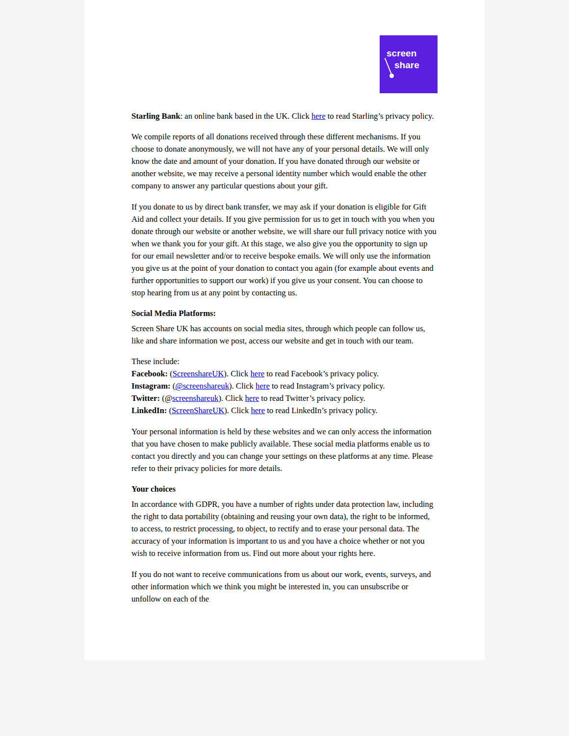screen share
Starling Bank: an online bank based in the UK. Click here to read Starling’s privacy policy.
We compile reports of all donations received through these different mechanisms. If you choose to donate anonymously, we will not have any of your personal details. We will only know the date and amount of your donation. If you have donated through our website or another website, we may receive a personal identity number which would enable the other company to answer any particular questions about your gift.
If you donate to us by direct bank transfer, we may ask if your donation is eligible for Gift Aid and collect your details. If you give permission for us to get in touch with you when you donate through our website or another website, we will share our full privacy notice with you when we thank you for your gift. At this stage, we also give you the opportunity to sign up for our email newsletter and/or to receive bespoke emails. We will only use the information you give us at the point of your donation to contact you again (for example about events and further opportunities to support our work) if you give us your consent. You can choose to stop hearing from us at any point by contacting us.
Social Media Platforms:
Screen Share UK has accounts on social media sites, through which people can follow us, like and share information we post, access our website and get in touch with our team.
These include:
Facebook: (ScreenshareUK). Click here to read Facebook’s privacy policy.
Instagram: (@screenshareuk). Click here to read Instagram’s privacy policy.
Twitter: (@screenshareuk). Click here to read Twitter’s privacy policy.
LinkedIn: (ScreenShareUK). Click here to read LinkedIn’s privacy policy.
Your personal information is held by these websites and we can only access the information that you have chosen to make publicly available. These social media platforms enable us to contact you directly and you can change your settings on these platforms at any time. Please refer to their privacy policies for more details.
Your choices
In accordance with GDPR, you have a number of rights under data protection law, including the right to data portability (obtaining and reusing your own data), the right to be informed, to access, to restrict processing, to object, to rectify and to erase your personal data. The accuracy of your information is important to us and you have a choice whether or not you wish to receive information from us. Find out more about your rights here.
If you do not want to receive communications from us about our work, events, surveys, and other information which we think you might be interested in, you can unsubscribe or unfollow on each of the